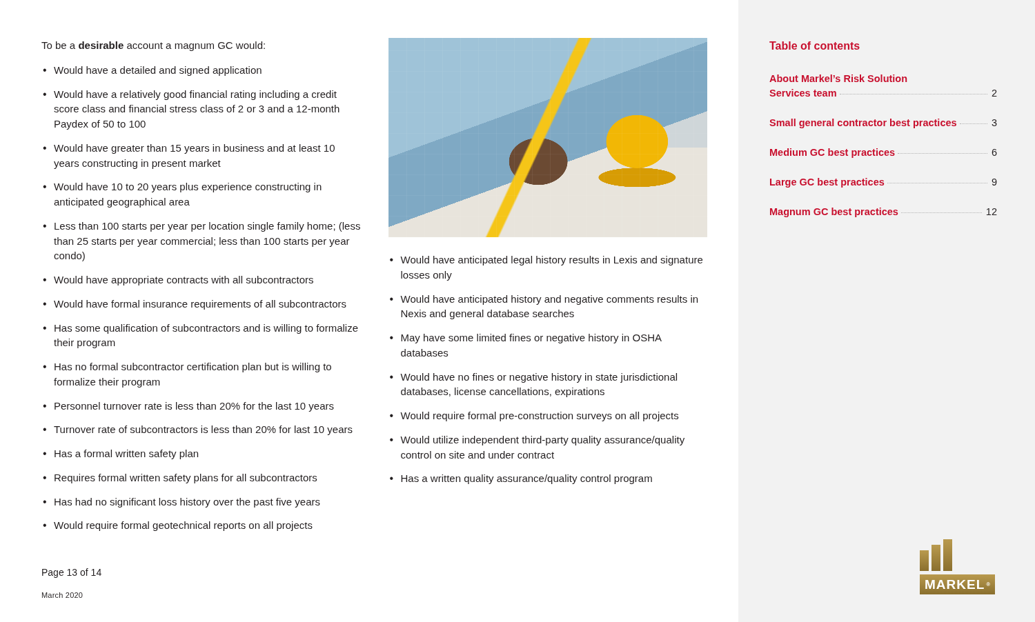To be a desirable account a magnum GC would:
Would have a detailed and signed application
Would have a relatively good financial rating including a credit score class and financial stress class of 2 or 3 and a 12-month Paydex of 50 to 100
Would have greater than 15 years in business and at least 10 years constructing in present market
Would have 10 to 20 years plus experience constructing in anticipated geographical area
Less than 100 starts per year per location single family home; (less than 25 starts per year commercial; less than 100 starts per year condo)
Would have appropriate contracts with all subcontractors
Would have formal insurance requirements of all subcontractors
Has some qualification of subcontractors and is willing to formalize their program
Has no formal subcontractor certification plan but is willing to formalize their program
Personnel turnover rate is less than 20% for the last 10 years
Turnover rate of subcontractors is less than 20% for last 10 years
Has a formal written safety plan
Requires formal written safety plans for all subcontractors
Has had no significant loss history over the past five years
Would require formal geotechnical reports on all projects
Would have anticipated legal history results in Lexis and signature losses only
Would have anticipated history and negative comments results in Nexis and general database searches
May have some limited fines or negative history in OSHA databases
Would have no fines or negative history in state jurisdictional databases, license cancellations, expirations
Would require formal pre-construction surveys on all projects
Would utilize independent third-party quality assurance/quality control on site and under contract
Has a written quality assurance/quality control program
Page 13 of 14
March 2020
Table of contents
About Markel’s Risk Solution Services team 2
Small general contractor best practices 3
Medium GC best practices 6
Large GC best practices 9
Magnum GC best practices 12
MARKEL®